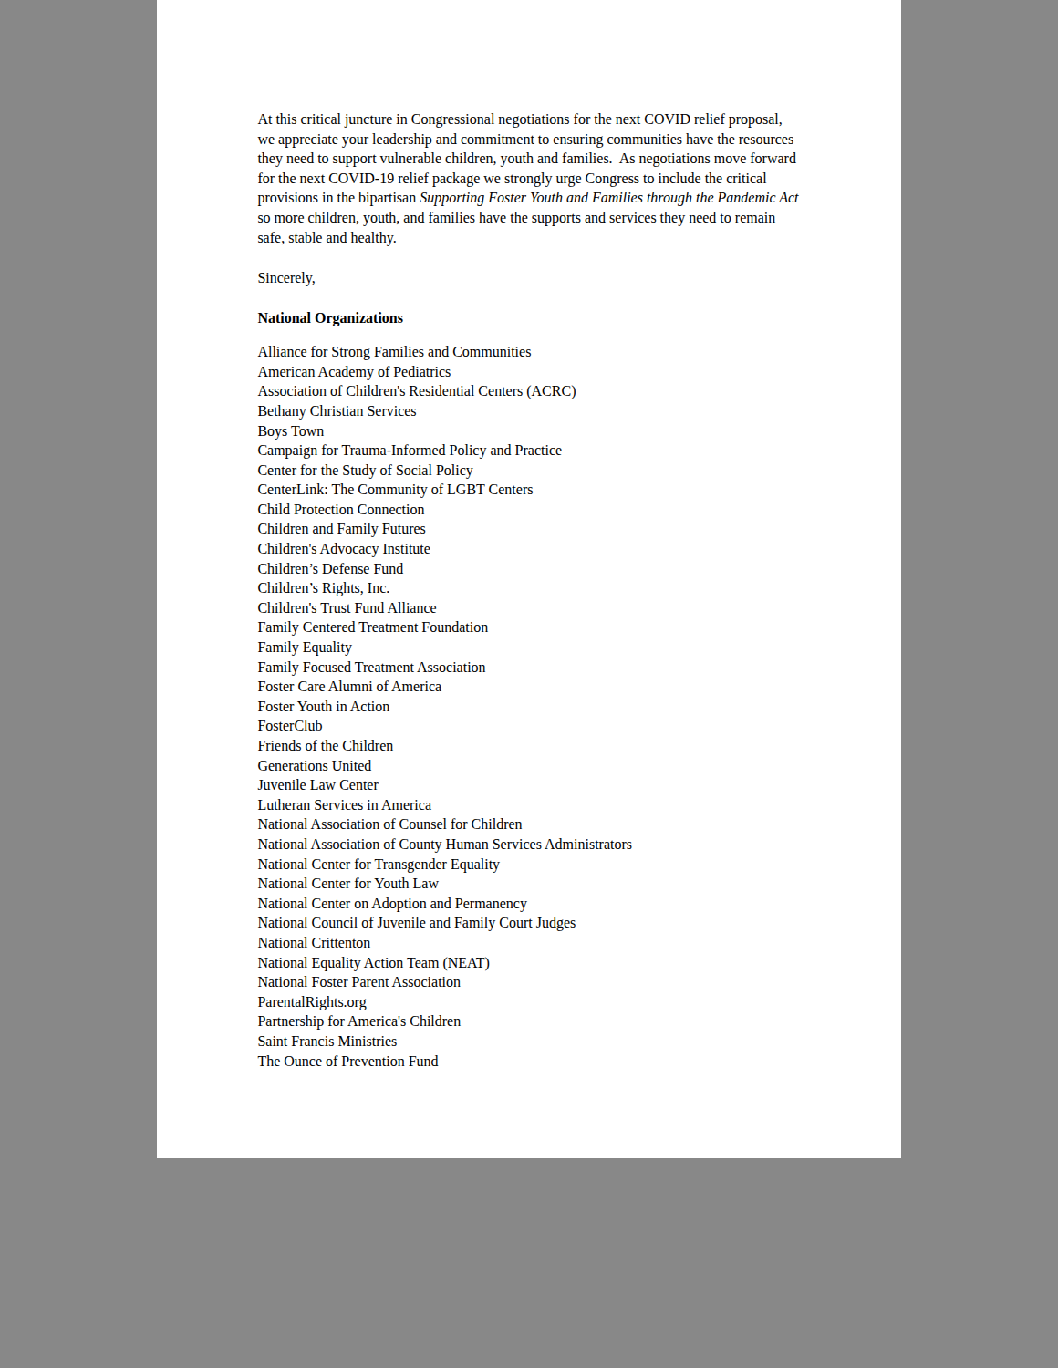At this critical juncture in Congressional negotiations for the next COVID relief proposal, we appreciate your leadership and commitment to ensuring communities have the resources they need to support vulnerable children, youth and families. As negotiations move forward for the next COVID-19 relief package we strongly urge Congress to include the critical provisions in the bipartisan Supporting Foster Youth and Families through the Pandemic Act so more children, youth, and families have the supports and services they need to remain safe, stable and healthy.
Sincerely,
National Organizations
Alliance for Strong Families and Communities
American Academy of Pediatrics
Association of Children's Residential Centers (ACRC)
Bethany Christian Services
Boys Town
Campaign for Trauma-Informed Policy and Practice
Center for the Study of Social Policy
CenterLink: The Community of LGBT Centers
Child Protection Connection
Children and Family Futures
Children's Advocacy Institute
Children’s Defense Fund
Children’s Rights, Inc.
Children's Trust Fund Alliance
Family Centered Treatment Foundation
Family Equality
Family Focused Treatment Association
Foster Care Alumni of America
Foster Youth in Action
FosterClub
Friends of the Children
Generations United
Juvenile Law Center
Lutheran Services in America
National Association of Counsel for Children
National Association of County Human Services Administrators
National Center for Transgender Equality
National Center for Youth Law
National Center on Adoption and Permanency
National Council of Juvenile and Family Court Judges
National Crittenton
National Equality Action Team (NEAT)
National Foster Parent Association
ParentalRights.org
Partnership for America's Children
Saint Francis Ministries
The Ounce of Prevention Fund